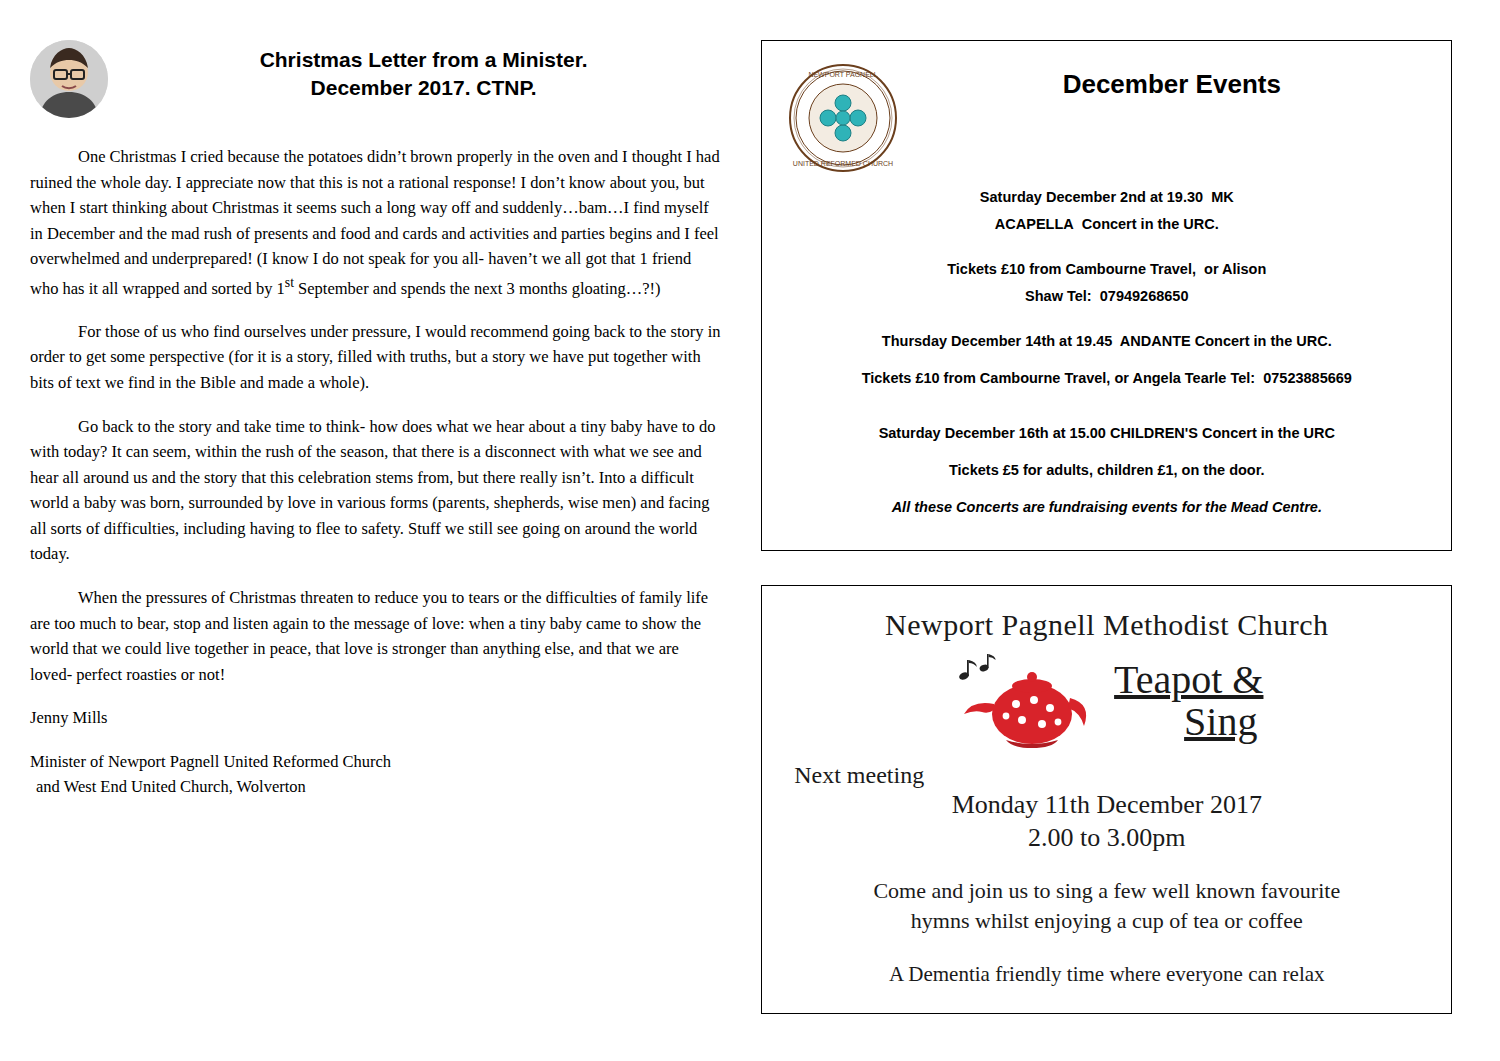Christmas Letter from a Minister.
December 2017. CTNP.
One Christmas I cried because the potatoes didn’t brown properly in the oven and I thought I had ruined the whole day. I appreciate now that this is not a rational response! I don’t know about you, but when I start thinking about Christmas it seems such a long way off and suddenly…bam…I find myself in December and the mad rush of presents and food and cards and activities and parties begins and I feel overwhelmed and underprepared! (I know I do not speak for you all- haven’t we all got that 1 friend who has it all wrapped and sorted by 1st September and spends the next 3 months gloating…?!)
For those of us who find ourselves under pressure, I would recommend going back to the story in order to get some perspective (for it is a story, filled with truths, but a story we have put together with bits of text we find in the Bible and made a whole).
Go back to the story and take time to think- how does what we hear about a tiny baby have to do with today? It can seem, within the rush of the season, that there is a disconnect with what we see and hear all around us and the story that this celebration stems from, but there really isn’t. Into a difficult world a baby was born, surrounded by love in various forms (parents, shepherds, wise men) and facing all sorts of difficulties, including having to flee to safety. Stuff we still see going on around the world today.
When the pressures of Christmas threaten to reduce you to tears or the difficulties of family life are too much to bear, stop and listen again to the message of love: when a tiny baby came to show the world that we could live together in peace, that love is stronger than anything else, and that we are loved- perfect roasties or not!
Jenny Mills
Minister of Newport Pagnell United Reformed Church and West End United Church, Wolverton
NEWPORT PAGNELL UNITED REFORMED CHURCH
December Events
Saturday December 2nd at 19.30 MK
ACAPELLA Concert in the URC.
Tickets £10 from Cambourne Travel, or Alison
Shaw Tel: 07949268650
Thursday December 14th at 19.45 ANDANTE Concert in the URC.
Tickets £10 from Cambourne Travel, or Angela Tearle Tel: 07523885669
Saturday December 16th at 15.00 CHILDREN'S Concert in the URC
Tickets £5 for adults, children £1, on the door.
All these Concerts are fundraising events for the Mead Centre.
Newport Pagnell Methodist Church
Teapot &
Sing
Next meeting
Monday 11th December 2017
2.00 to 3.00pm
Come and join us to sing a few well known favourite
hymns whilst enjoying a cup of tea or coffee
A Dementia friendly time where everyone can relax